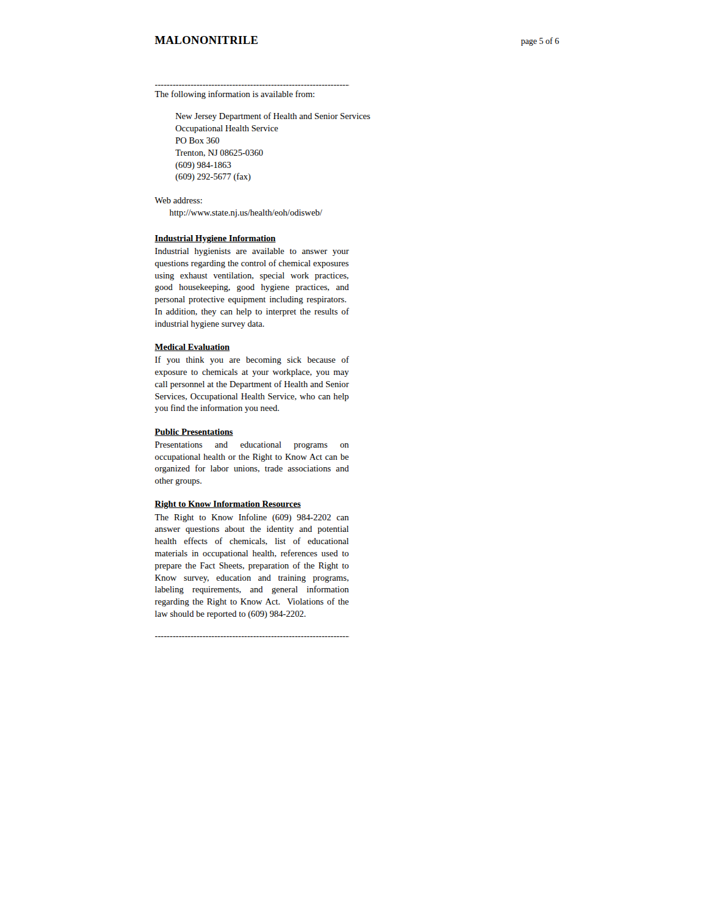MALONONITRILE
page 5 of 6
-------------------------------------------------------------------------
The following information is available from:
New Jersey Department of Health and Senior Services
Occupational Health Service
PO Box 360
Trenton, NJ 08625-0360
(609) 984-1863
(609) 292-5677 (fax)
Web address: http://www.state.nj.us/health/eoh/odisweb/
Industrial Hygiene Information
Industrial hygienists are available to answer your questions regarding the control of chemical exposures using exhaust ventilation, special work practices, good housekeeping, good hygiene practices, and personal protective equipment including respirators. In addition, they can help to interpret the results of industrial hygiene survey data.
Medical Evaluation
If you think you are becoming sick because of exposure to chemicals at your workplace, you may call personnel at the Department of Health and Senior Services, Occupational Health Service, who can help you find the information you need.
Public Presentations
Presentations and educational programs on occupational health or the Right to Know Act can be organized for labor unions, trade associations and other groups.
Right to Know Information Resources
The Right to Know Infoline (609) 984-2202 can answer questions about the identity and potential health effects of chemicals, list of educational materials in occupational health, references used to prepare the Fact Sheets, preparation of the Right to Know survey, education and training programs, labeling requirements, and general information regarding the Right to Know Act. Violations of the law should be reported to (609) 984-2202.
-------------------------------------------------------------------------